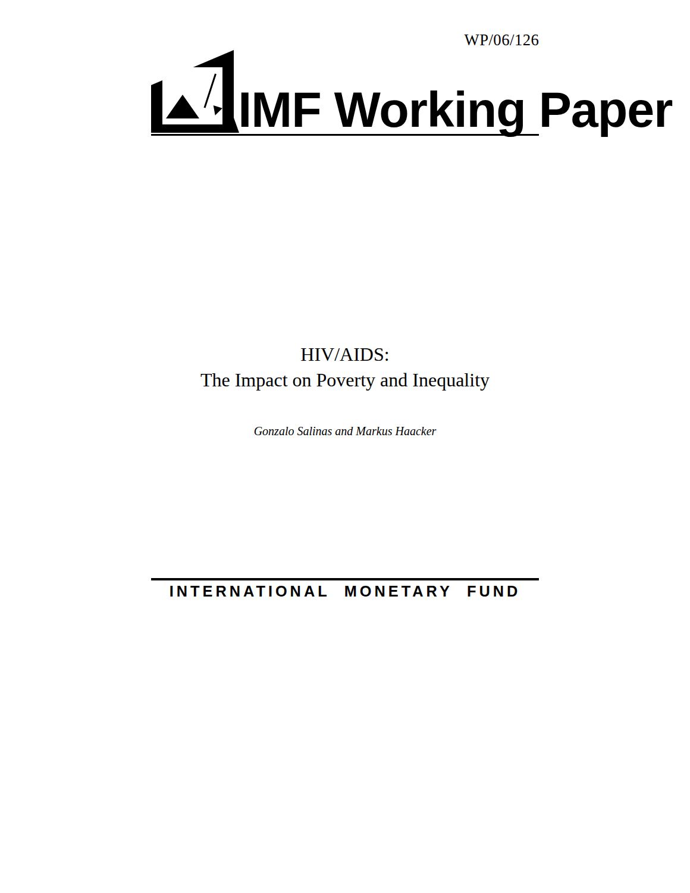WP/06/126
IMF Working Paper
HIV/AIDS:
The Impact on Poverty and Inequality
Gonzalo Salinas and Markus Haacker
INTERNATIONAL MONETARY FUND